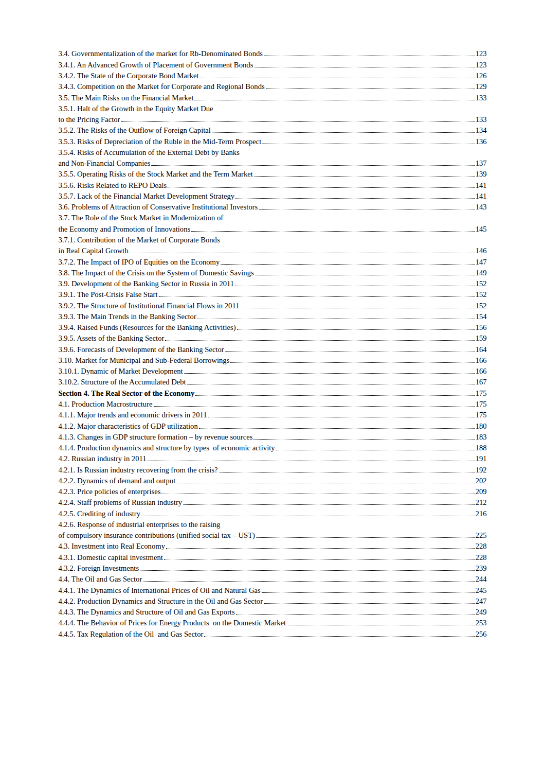3.4. Governmentalization of the market for Rb-Denominated Bonds 123
3.4.1. An Advanced Growth of Placement of Government Bonds 123
3.4.2. The State of the Corporate Bond Market 126
3.4.3. Competition on the Market for Corporate and Regional Bonds 129
3.5. The Main Risks on the Financial Market 133
3.5.1. Halt of the Growth in the Equity Market Due to the Pricing Factor 133
3.5.2. The Risks of the Outflow of Foreign Capital 134
3.5.3. Risks of Depreciation of the Ruble in the Mid-Term Prospect 136
3.5.4. Risks of Accumulation of the External Debt by Banks and Non-Financial Companies 137
3.5.5. Operating Risks of the Stock Market and the Term Market 139
3.5.6. Risks Related to REPO Deals 141
3.5.7. Lack of the Financial Market Development Strategy 141
3.6. Problems of Attraction of Conservative Institutional Investors 143
3.7. The Role of the Stock Market in Modernization of the Economy and Promotion of Innovations 145
3.7.1. Contribution of the Market of Corporate Bonds in Real Capital Growth 146
3.7.2. The Impact of IPO of Equities on the Economy 147
3.8. The Impact of the Crisis on the System of Domestic Savings 149
3.9. Development of the Banking Sector in Russia in 2011 152
3.9.1. The Post-Crisis False Start 152
3.9.2. The Structure of Institutional Financial Flows in 2011 152
3.9.3. The Main Trends in the Banking Sector 154
3.9.4. Raised Funds (Resources for the Banking Activities) 156
3.9.5. Assets of the Banking Sector 159
3.9.6. Forecasts of Development of the Banking Sector 164
3.10. Market for Municipal and Sub-Federal Borrowings 166
3.10.1. Dynamic of Market Development 166
3.10.2. Structure of the Accumulated Debt 167
Section 4. The Real Sector of the Economy 175
4.1. Production Macrostructure 175
4.1.1. Major trends and economic drivers in 2011 175
4.1.2. Major characteristics of GDP utilization 180
4.1.3. Changes in GDP structure formation – by revenue sources 183
4.1.4. Production dynamics and structure by types of economic activity 188
4.2. Russian industry in 2011 191
4.2.1. Is Russian industry recovering from the crisis? 192
4.2.2. Dynamics of demand and output 202
4.2.3. Price policies of enterprises 209
4.2.4. Staff problems of Russian industry 212
4.2.5. Crediting of industry 216
4.2.6. Response of industrial enterprises to the raising of compulsory insurance contributions (unified social tax – UST) 225
4.3. Investment into Real Economy 228
4.3.1. Domestic capital investment 228
4.3.2. Foreign Investments 239
4.4. The Oil and Gas Sector 244
4.4.1. The Dynamics of International Prices of Oil and Natural Gas 245
4.4.2. Production Dynamics and Structure in the Oil and Gas Sector 247
4.4.3. The Dynamics and Structure of Oil and Gas Exports 249
4.4.4. The Behavior of Prices for Energy Products on the Domestic Market 253
4.4.5. Tax Regulation of the Oil and Gas Sector 256